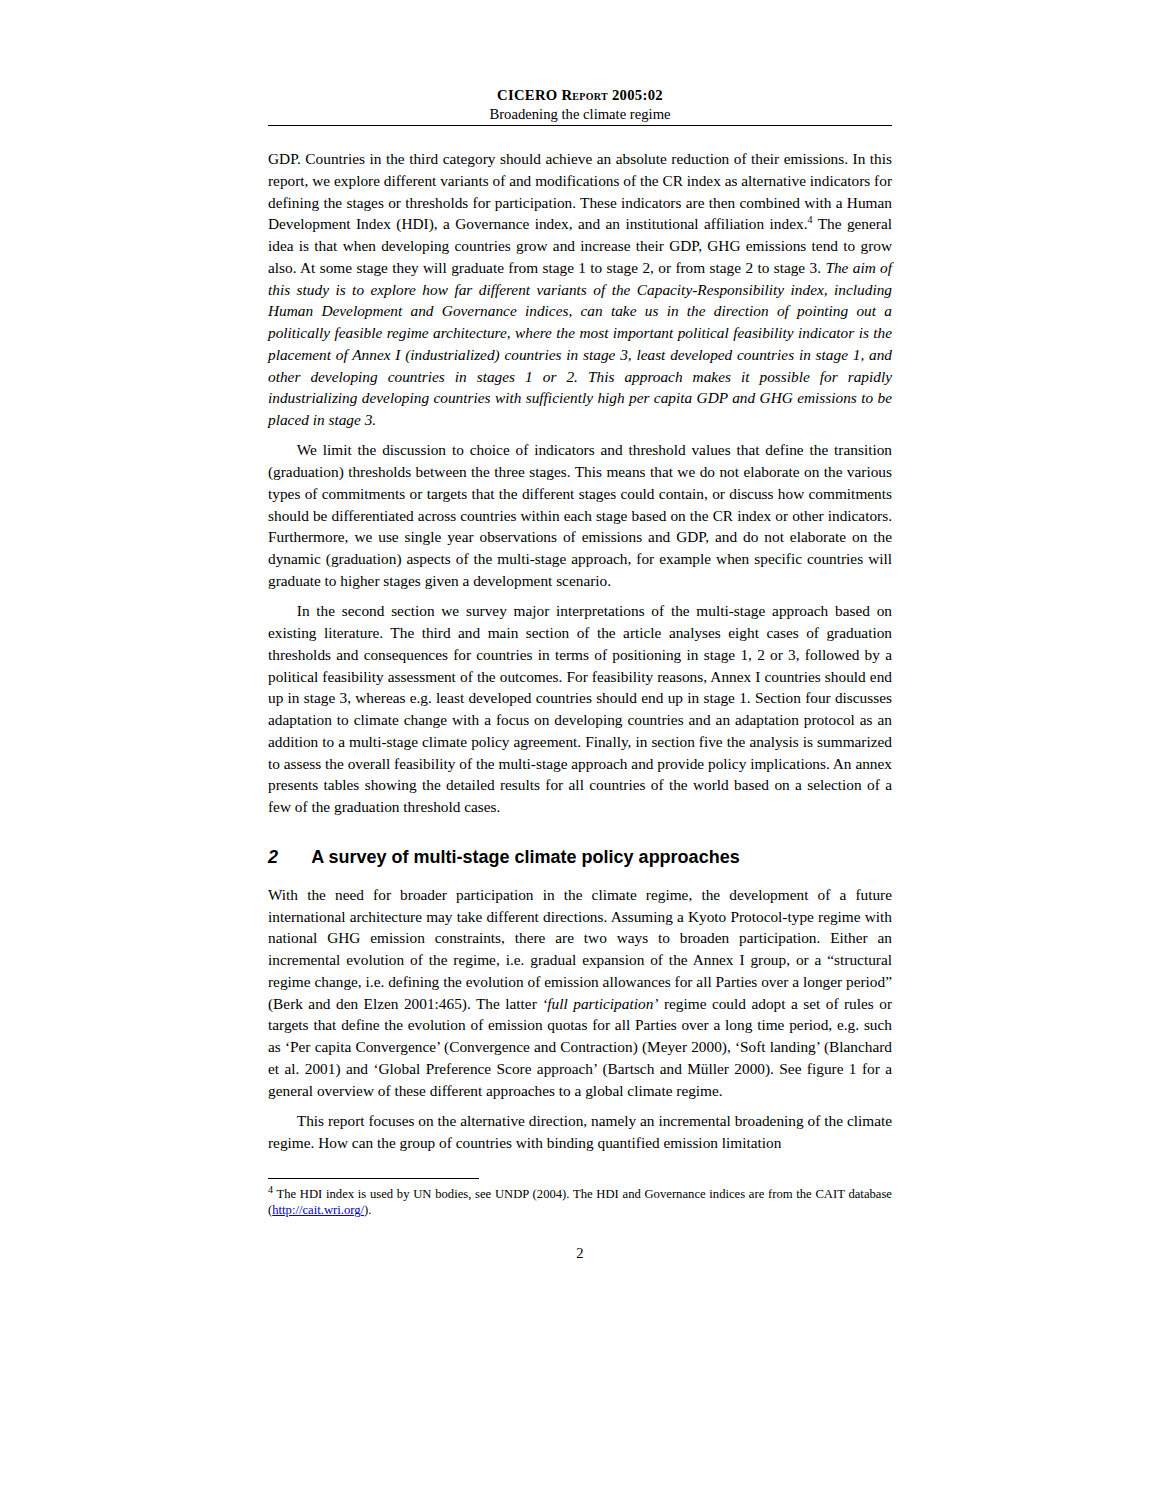CICERO Report 2005:02
Broadening the climate regime
GDP. Countries in the third category should achieve an absolute reduction of their emissions. In this report, we explore different variants of and modifications of the CR index as alternative indicators for defining the stages or thresholds for participation. These indicators are then combined with a Human Development Index (HDI), a Governance index, and an institutional affiliation index.4 The general idea is that when developing countries grow and increase their GDP, GHG emissions tend to grow also. At some stage they will graduate from stage 1 to stage 2, or from stage 2 to stage 3. The aim of this study is to explore how far different variants of the Capacity-Responsibility index, including Human Development and Governance indices, can take us in the direction of pointing out a politically feasible regime architecture, where the most important political feasibility indicator is the placement of Annex I (industrialized) countries in stage 3, least developed countries in stage 1, and other developing countries in stages 1 or 2. This approach makes it possible for rapidly industrializing developing countries with sufficiently high per capita GDP and GHG emissions to be placed in stage 3.
We limit the discussion to choice of indicators and threshold values that define the transition (graduation) thresholds between the three stages. This means that we do not elaborate on the various types of commitments or targets that the different stages could contain, or discuss how commitments should be differentiated across countries within each stage based on the CR index or other indicators. Furthermore, we use single year observations of emissions and GDP, and do not elaborate on the dynamic (graduation) aspects of the multi-stage approach, for example when specific countries will graduate to higher stages given a development scenario.
In the second section we survey major interpretations of the multi-stage approach based on existing literature. The third and main section of the article analyses eight cases of graduation thresholds and consequences for countries in terms of positioning in stage 1, 2 or 3, followed by a political feasibility assessment of the outcomes. For feasibility reasons, Annex I countries should end up in stage 3, whereas e.g. least developed countries should end up in stage 1. Section four discusses adaptation to climate change with a focus on developing countries and an adaptation protocol as an addition to a multi-stage climate policy agreement. Finally, in section five the analysis is summarized to assess the overall feasibility of the multi-stage approach and provide policy implications. An annex presents tables showing the detailed results for all countries of the world based on a selection of a few of the graduation threshold cases.
2 A survey of multi-stage climate policy approaches
With the need for broader participation in the climate regime, the development of a future international architecture may take different directions. Assuming a Kyoto Protocol-type regime with national GHG emission constraints, there are two ways to broaden participation. Either an incremental evolution of the regime, i.e. gradual expansion of the Annex I group, or a “structural regime change, i.e. defining the evolution of emission allowances for all Parties over a longer period” (Berk and den Elzen 2001:465). The latter ‘full participation’ regime could adopt a set of rules or targets that define the evolution of emission quotas for all Parties over a long time period, e.g. such as ‘Per capita Convergence’ (Convergence and Contraction) (Meyer 2000), ‘Soft landing’ (Blanchard et al. 2001) and ‘Global Preference Score approach’ (Bartsch and Müller 2000). See figure 1 for a general overview of these different approaches to a global climate regime.
This report focuses on the alternative direction, namely an incremental broadening of the climate regime. How can the group of countries with binding quantified emission limitation
4 The HDI index is used by UN bodies, see UNDP (2004). The HDI and Governance indices are from the CAIT database (http://cait.wri.org/).
2